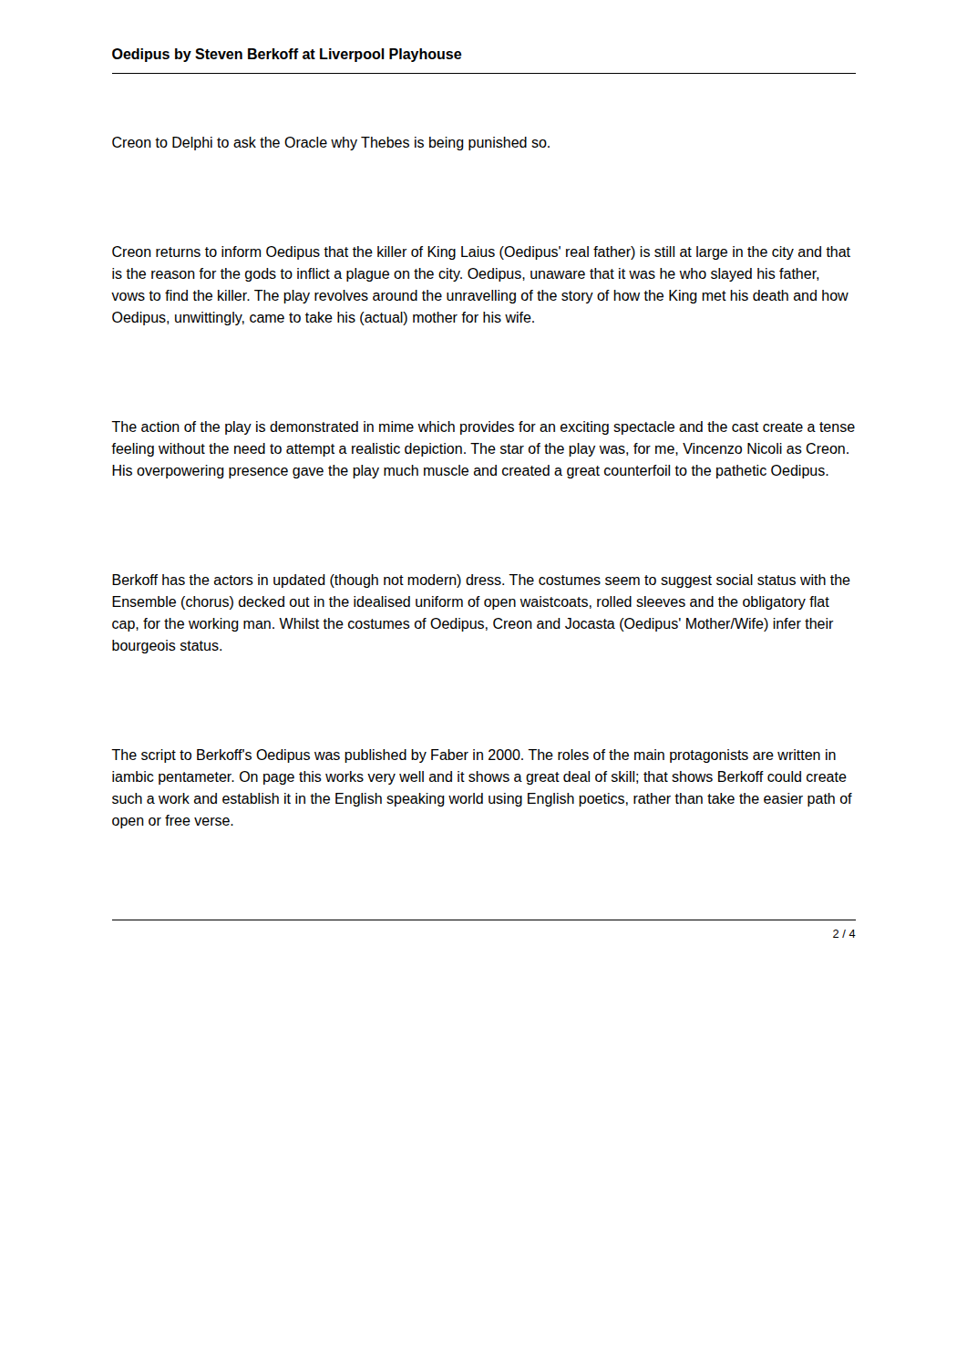Oedipus by Steven Berkoff at Liverpool Playhouse
Creon to Delphi to ask the Oracle why Thebes is being punished so.
Creon returns to inform Oedipus that the killer of King Laius (Oedipus' real father) is still at large in the city and that is the reason for the gods to inflict a plague on the city. Oedipus, unaware that it was he who slayed his father, vows to find the killer. The play revolves around the unravelling of the story of how the King met his death and how Oedipus, unwittingly, came to take his (actual) mother for his wife.
The action of the play is demonstrated in mime which provides for an exciting spectacle and the cast create a tense feeling without the need to attempt a realistic depiction. The star of the play was, for me, Vincenzo Nicoli as Creon. His overpowering presence gave the play much muscle and created a great counterfoil to the pathetic Oedipus.
Berkoff has the actors in updated (though not modern) dress. The costumes seem to suggest social status with the Ensemble (chorus) decked out in the idealised uniform of open waistcoats, rolled sleeves and the obligatory flat cap, for the working man. Whilst the costumes of Oedipus, Creon and Jocasta (Oedipus' Mother/Wife) infer their bourgeois status.
The script to Berkoff's Oedipus was published by Faber in 2000. The roles of the main protagonists are written in iambic pentameter. On page this works very well and it shows a great deal of skill; that shows Berkoff could create such a work and establish it in the English speaking world using English poetics, rather than take the easier path of open or free verse.
2 / 4